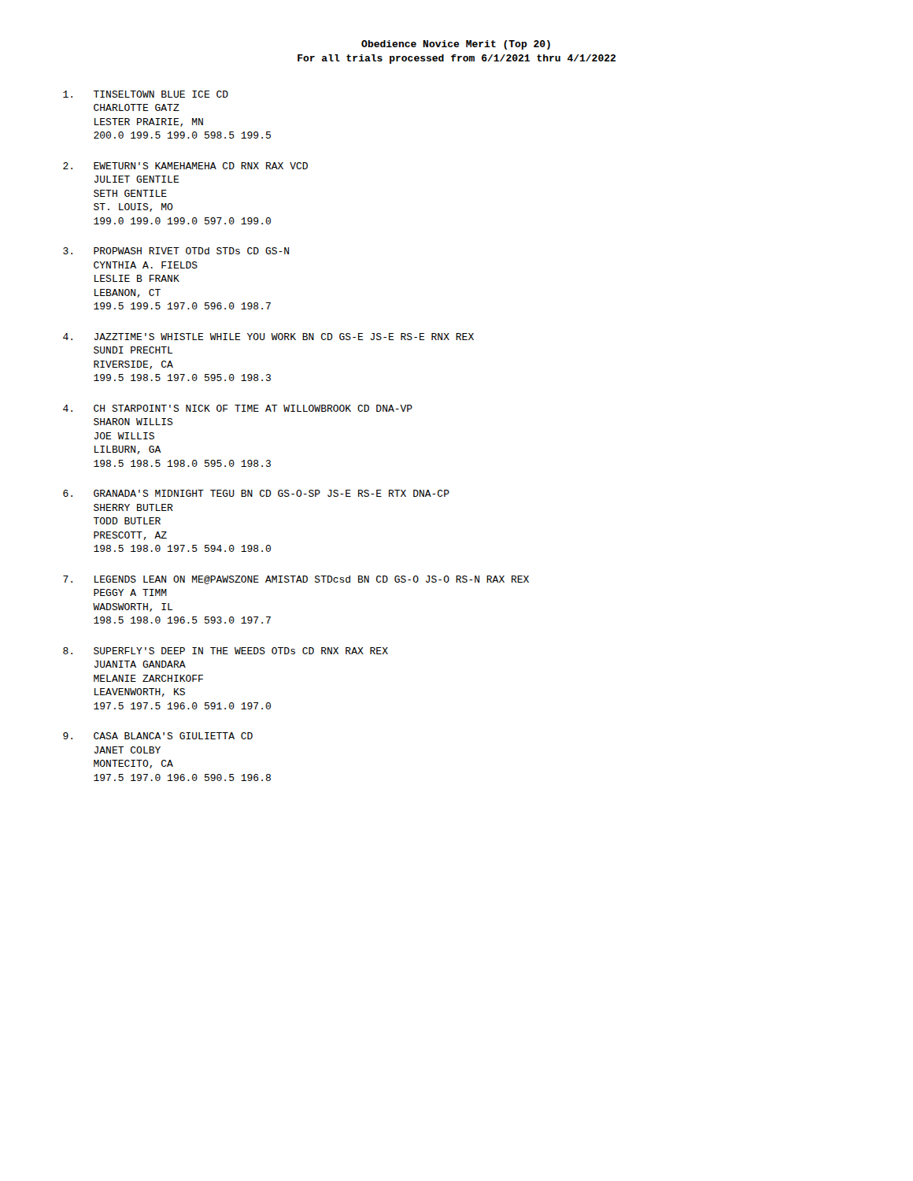Obedience Novice Merit (Top 20)
For all trials processed from 6/1/2021 thru 4/1/2022
1.
TINSELTOWN BLUE ICE CD
CHARLOTTE GATZ
LESTER PRAIRIE, MN
200.0 199.5 199.0 598.5 199.5
2.
EWETURN'S KAMEHAMEHA CD RNX RAX VCD
JULIET GENTILE
SETH GENTILE
ST. LOUIS, MO
199.0 199.0 199.0 597.0 199.0
3.
PROPWASH RIVET OTDd STDs CD GS-N
CYNTHIA A. FIELDS
LESLIE B FRANK
LEBANON, CT
199.5 199.5 197.0 596.0 198.7
4.
JAZZTIME'S WHISTLE WHILE YOU WORK BN CD GS-E JS-E RS-E RNX REX
SUNDI PRECHTL
RIVERSIDE, CA
199.5 198.5 197.0 595.0 198.3
4.
CH STARPOINT'S NICK OF TIME AT WILLOWBROOK CD DNA-VP
SHARON WILLIS
JOE WILLIS
LILBURN, GA
198.5 198.5 198.0 595.0 198.3
6.
GRANADA'S MIDNIGHT TEGU BN CD GS-O-SP JS-E RS-E RTX DNA-CP
SHERRY BUTLER
TODD BUTLER
PRESCOTT, AZ
198.5 198.0 197.5 594.0 198.0
7.
LEGENDS LEAN ON ME@PAWSZONE AMISTAD STDcsd BN CD GS-O JS-O RS-N RAX REX
PEGGY A TIMM
WADSWORTH, IL
198.5 198.0 196.5 593.0 197.7
8.
SUPERFLY'S DEEP IN THE WEEDS OTDs CD RNX RAX REX
JUANITA GANDARA
MELANIE ZARCHIKOFF
LEAVENWORTH, KS
197.5 197.5 196.0 591.0 197.0
9.
CASA BLANCA'S GIULIETTA CD
JANET COLBY
MONTECITO, CA
197.5 197.0 196.0 590.5 196.8